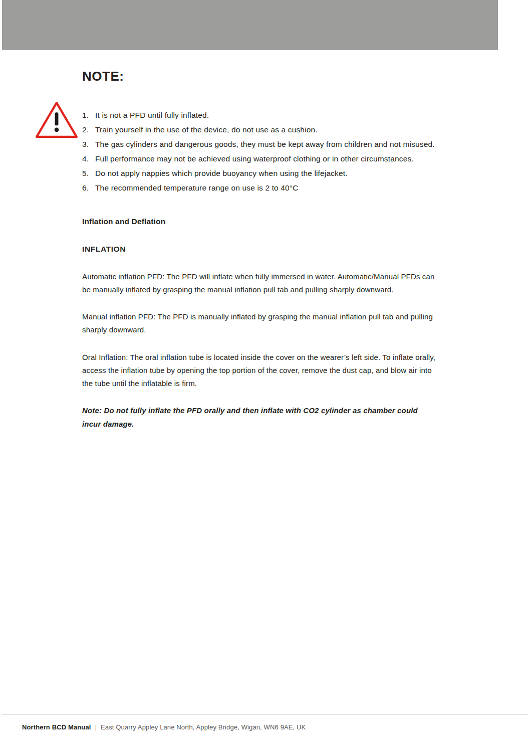NOTE:
1. It is not a PFD until fully inflated.
2. Train yourself in the use of the device, do not use as a cushion.
3. The gas cylinders and dangerous goods, they must be kept away from children and not misused.
4. Full performance may not be achieved using waterproof clothing or in other circumstances.
5. Do not apply nappies which provide buoyancy when using the lifejacket.
6. The recommended temperature range on use is 2 to 40°C
Inflation and Deflation
INFLATION
Automatic inflation PFD: The PFD will inflate when fully immersed in water. Automatic/Manual PFDs can be manually inflated by grasping the manual inflation pull tab and pulling sharply downward.
Manual inflation PFD: The PFD is manually inflated by grasping the manual inflation pull tab and pulling sharply downward.
Oral Inflation: The oral inflation tube is located inside the cover on the wearer’s left side. To inflate orally, access the inflation tube by opening the top portion of the cover, remove the dust cap, and blow air into the tube until the inflatable is firm.
Note: Do not fully inflate the PFD orally and then inflate with CO2 cylinder as chamber could incur damage.
Northern BCD Manual|East Quarry Appley Lane North, Appley Bridge, Wigan, WN6 9AE, UK